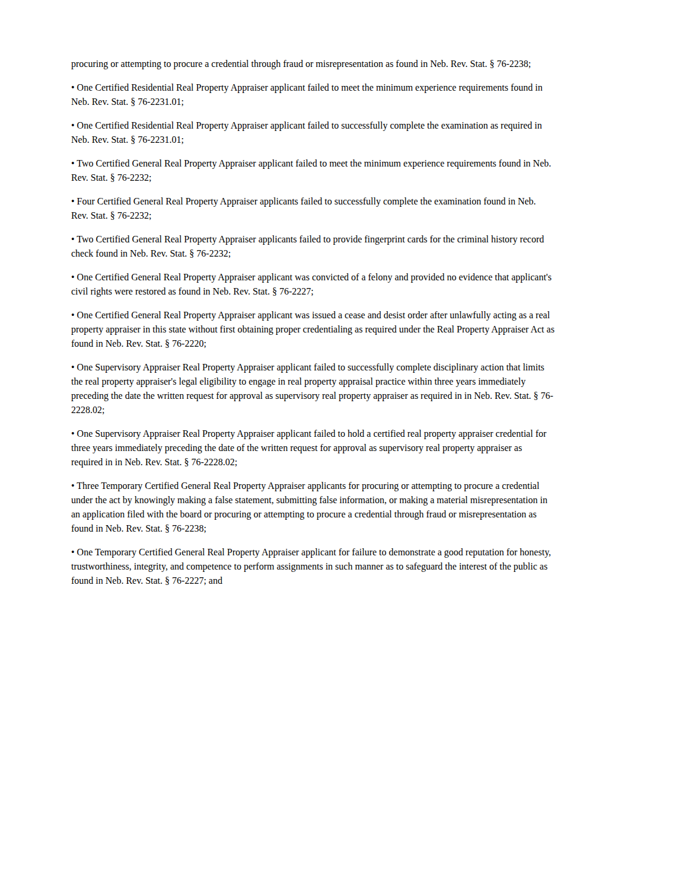procuring or attempting to procure a credential through fraud or misrepresentation as found in Neb. Rev. Stat. § 76-2238;
• One Certified Residential Real Property Appraiser applicant failed to meet the minimum experience requirements found in Neb. Rev. Stat. § 76-2231.01;
• One Certified Residential Real Property Appraiser applicant failed to successfully complete the examination as required in Neb. Rev. Stat. § 76-2231.01;
• Two Certified General Real Property Appraiser applicant failed to meet the minimum experience requirements found in Neb. Rev. Stat. § 76-2232;
• Four Certified General Real Property Appraiser applicants failed to successfully complete the examination found in Neb. Rev. Stat. § 76-2232;
• Two Certified General Real Property Appraiser applicants failed to provide fingerprint cards for the criminal history record check found in Neb. Rev. Stat. § 76-2232;
• One Certified General Real Property Appraiser applicant was convicted of a felony and provided no evidence that applicant's civil rights were restored as found in Neb. Rev. Stat. § 76-2227;
• One Certified General Real Property Appraiser applicant was issued a cease and desist order after unlawfully acting as a real property appraiser in this state without first obtaining proper credentialing as required under the Real Property Appraiser Act as found in Neb. Rev. Stat. § 76-2220;
• One Supervisory Appraiser Real Property Appraiser applicant failed to successfully complete disciplinary action that limits the real property appraiser's legal eligibility to engage in real property appraisal practice within three years immediately preceding the date the written request for approval as supervisory real property appraiser as required in in Neb. Rev. Stat. § 76-2228.02;
• One Supervisory Appraiser Real Property Appraiser applicant failed to hold a certified real property appraiser credential for three years immediately preceding the date of the written request for approval as supervisory real property appraiser as required in in Neb. Rev. Stat. § 76-2228.02;
• Three Temporary Certified General Real Property Appraiser applicants for procuring or attempting to procure a credential under the act by knowingly making a false statement, submitting false information, or making a material misrepresentation in an application filed with the board or procuring or attempting to procure a credential through fraud or misrepresentation as found in Neb. Rev. Stat. § 76-2238;
• One Temporary Certified General Real Property Appraiser applicant for failure to demonstrate a good reputation for honesty, trustworthiness, integrity, and competence to perform assignments in such manner as to safeguard the interest of the public as found in Neb. Rev. Stat. § 76-2227; and